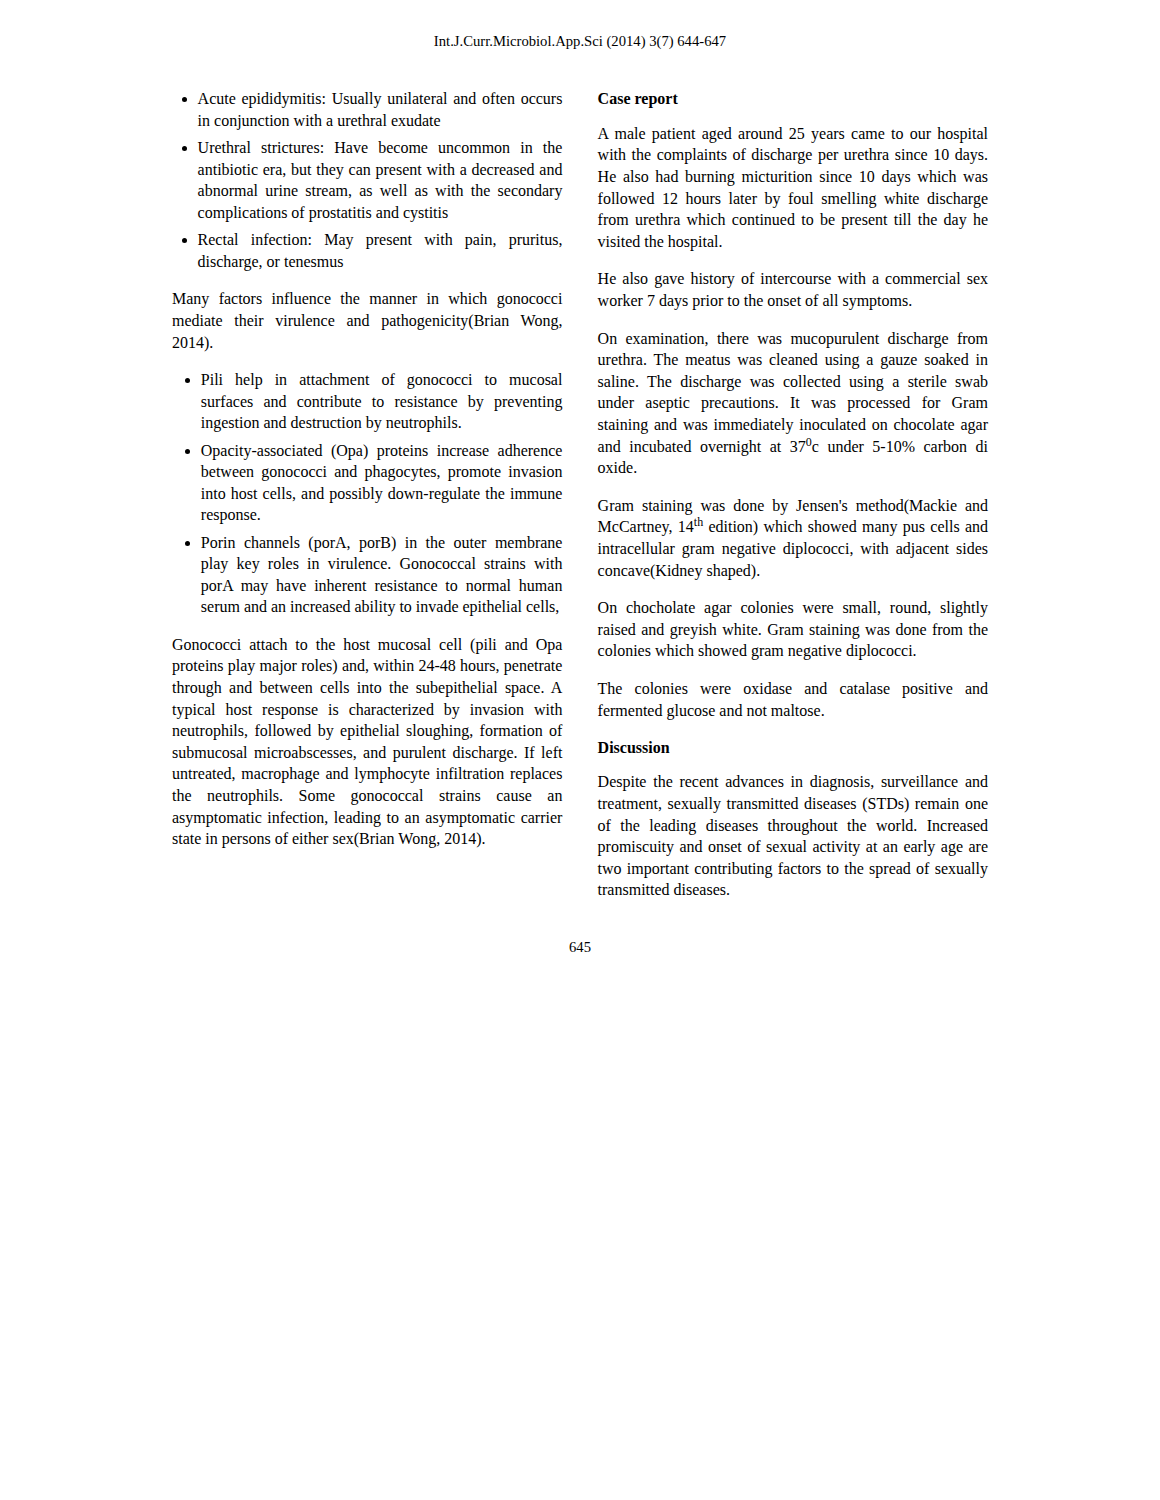Int.J.Curr.Microbiol.App.Sci (2014) 3(7) 644-647
Acute epididymitis: Usually unilateral and often occurs in conjunction with a urethral exudate
Urethral strictures: Have become uncommon in the antibiotic era, but they can present with a decreased and abnormal urine stream, as well as with the secondary complications of prostatitis and cystitis
Rectal infection: May present with pain, pruritus, discharge, or tenesmus
Many factors influence the manner in which gonococci mediate their virulence and pathogenicity(Brian Wong, 2014).
Pili help in attachment of gonococci to mucosal surfaces and contribute to resistance by preventing ingestion and destruction by neutrophils.
Opacity-associated (Opa) proteins increase adherence between gonococci and phagocytes, promote invasion into host cells, and possibly down-regulate the immune response.
Porin channels (porA, porB) in the outer membrane play key roles in virulence. Gonococcal strains with porA may have inherent resistance to normal human serum and an increased ability to invade epithelial cells,
Gonococci attach to the host mucosal cell (pili and Opa proteins play major roles) and, within 24-48 hours, penetrate through and between cells into the subepithelial space. A typical host response is characterized by invasion with neutrophils, followed by epithelial sloughing, formation of submucosal microabscesses, and purulent discharge. If left untreated, macrophage and lymphocyte infiltration replaces the neutrophils. Some gonococcal strains cause an asymptomatic infection, leading to an asymptomatic carrier state in persons of either sex(Brian Wong, 2014).
Case report
A male patient aged around 25 years came to our hospital with the complaints of discharge per urethra since 10 days. He also had burning micturition since 10 days which was followed 12 hours later by foul smelling white discharge from urethra which continued to be present till the day he visited the hospital.
He also gave history of intercourse with a commercial sex worker 7 days prior to the onset of all symptoms.
On examination, there was mucopurulent discharge from urethra. The meatus was cleaned using a gauze soaked in saline. The discharge was collected using a sterile swab under aseptic precautions. It was processed for Gram staining and was immediately inoculated on chocolate agar and incubated overnight at 370c under 5-10% carbon di oxide.
Gram staining was done by Jensen's method(Mackie and McCartney, 14th edition) which showed many pus cells and intracellular gram negative diplococci, with adjacent sides concave(Kidney shaped).
On chocholate agar colonies were small, round, slightly raised and greyish white. Gram staining was done from the colonies which showed gram negative diplococci.
The colonies were oxidase and catalase positive and fermented glucose and not maltose.
Discussion
Despite the recent advances in diagnosis, surveillance and treatment, sexually transmitted diseases (STDs) remain one of the leading diseases throughout the world. Increased promiscuity and onset of sexual activity at an early age are two important contributing factors to the spread of sexually transmitted diseases.
645